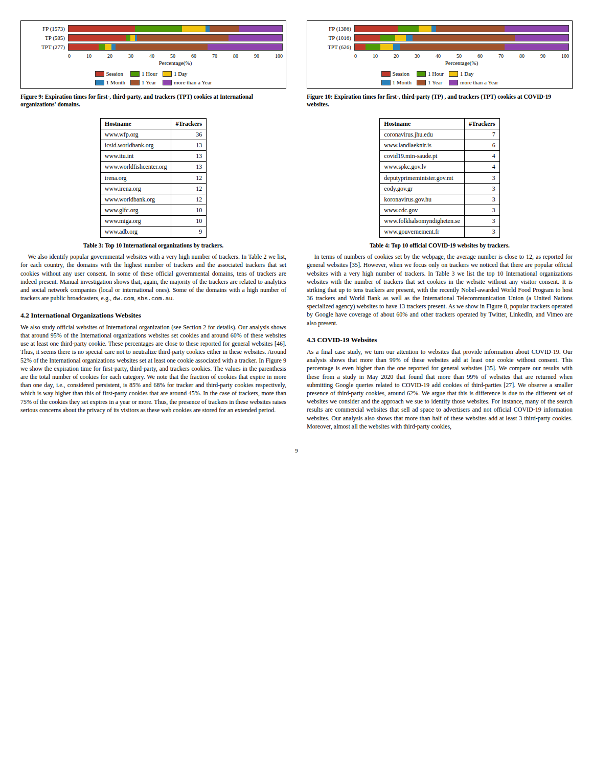FP (1573)
TP (585)
TPT (277)
0102030405060708090100
Percentage(%)
Session
1 Hour
1 Day
1 Month
1 Year
more than a Year
Figure 9: Expiration times for first-, third-party, and trackers (TPT) cookies at International organizations' domains.
| Hostname | #Trackers |
| --- | --- |
| www.wfp.org | 36 |
| icsid.worldbank.org | 13 |
| www.itu.int | 13 |
| www.worldfishcenter.org | 13 |
| irena.org | 12 |
| www.irena.org | 12 |
| www.worldbank.org | 12 |
| www.glfc.org | 10 |
| www.miga.org | 10 |
| www.adb.org | 9 |
Table 3: Top 10 International organizations by trackers.
We also identify popular governmental websites with a very high number of trackers. In Table 2 we list, for each country, the domains with the highest number of trackers and the associated trackers that set cookies without any user consent. In some of these official governmental domains, tens of trackers are indeed present. Manual investigation shows that, again, the majority of the trackers are related to analytics and social network companies (local or international ones). Some of the domains with a high number of trackers are public broadcasters, e.g., dw.com, sbs.com.au.
4.2 International Organizations Websites
We also study official websites of International organization (see Section 2 for details). Our analysis shows that around 95% of the International organizations websites set cookies and around 60% of these websites use at least one third-party cookie. These percentages are close to these reported for general websites [46]. Thus, it seems there is no special care not to neutralize third-party cookies either in these websites. Around 52% of the International organizations websites set at least one cookie associated with a tracker. In Figure 9 we show the expiration time for first-party, third-party, and trackers cookies. The values in the parenthesis are the total number of cookies for each category. We note that the fraction of cookies that expire in more than one day, i.e., considered persistent, is 85% and 68% for tracker and third-party cookies respectively, which is way higher than this of first-party cookies that are around 45%. In the case of trackers, more than 75% of the cookies they set expires in a year or more. Thus, the presence of trackers in these websites raises serious concerns about the privacy of its visitors as these web cookies are stored for an extended period.
FP (1386)
TP (1016)
TPT (626)
0102030405060708090100
Percentage(%)
Session
1 Hour
1 Day
1 Month
1 Year
more than a Year
Figure 10: Expiration times for first-, third-party (TP) , and trackers (TPT) cookies at COVID-19 websites.
| Hostname | #Trackers |
| --- | --- |
| coronavirus.jhu.edu | 7 |
| www.landlaeknir.is | 6 |
| covid19.min-saude.pt | 4 |
| www.spkc.gov.lv | 4 |
| deputyprimeminister.gov.mt | 3 |
| eody.gov.gr | 3 |
| koronavirus.gov.hu | 3 |
| www.cdc.gov | 3 |
| www.folkhalsomyndigheten.se | 3 |
| www.gouvernement.fr | 3 |
Table 4: Top 10 official COVID-19 websites by trackers.
In terms of numbers of cookies set by the webpage, the average number is close to 12, as reported for general websites [35]. However, when we focus only on trackers we noticed that there are popular official websites with a very high number of trackers. In Table 3 we list the top 10 International organizations websites with the number of trackers that set cookies in the website without any visitor consent. It is striking that up to tens trackers are present, with the recently Nobel-awarded World Food Program to host 36 trackers and World Bank as well as the International Telecommunication Union (a United Nations specialized agency) websites to have 13 trackers present. As we show in Figure 8, popular trackers operated by Google have coverage of about 60% and other trackers operated by Twitter, LinkedIn, and Vimeo are also present.
4.3 COVID-19 Websites
As a final case study, we turn our attention to websites that provide information about COVID-19. Our analysis shows that more than 99% of these websites add at least one cookie without consent. This percentage is even higher than the one reported for general websites [35]. We compare our results with these from a study in May 2020 that found that more than 99% of websites that are returned when submitting Google queries related to COVID-19 add cookies of third-parties [27]. We observe a smaller presence of third-party cookies, around 62%. We argue that this is difference is due to the different set of websites we consider and the approach we sue to identify those websites. For instance, many of the search results are commercial websites that sell ad space to advertisers and not official COVID-19 information websites. Our analysis also shows that more than half of these websites add at least 3 third-party cookies. Moreover, almost all the websites with third-party cookies,
9